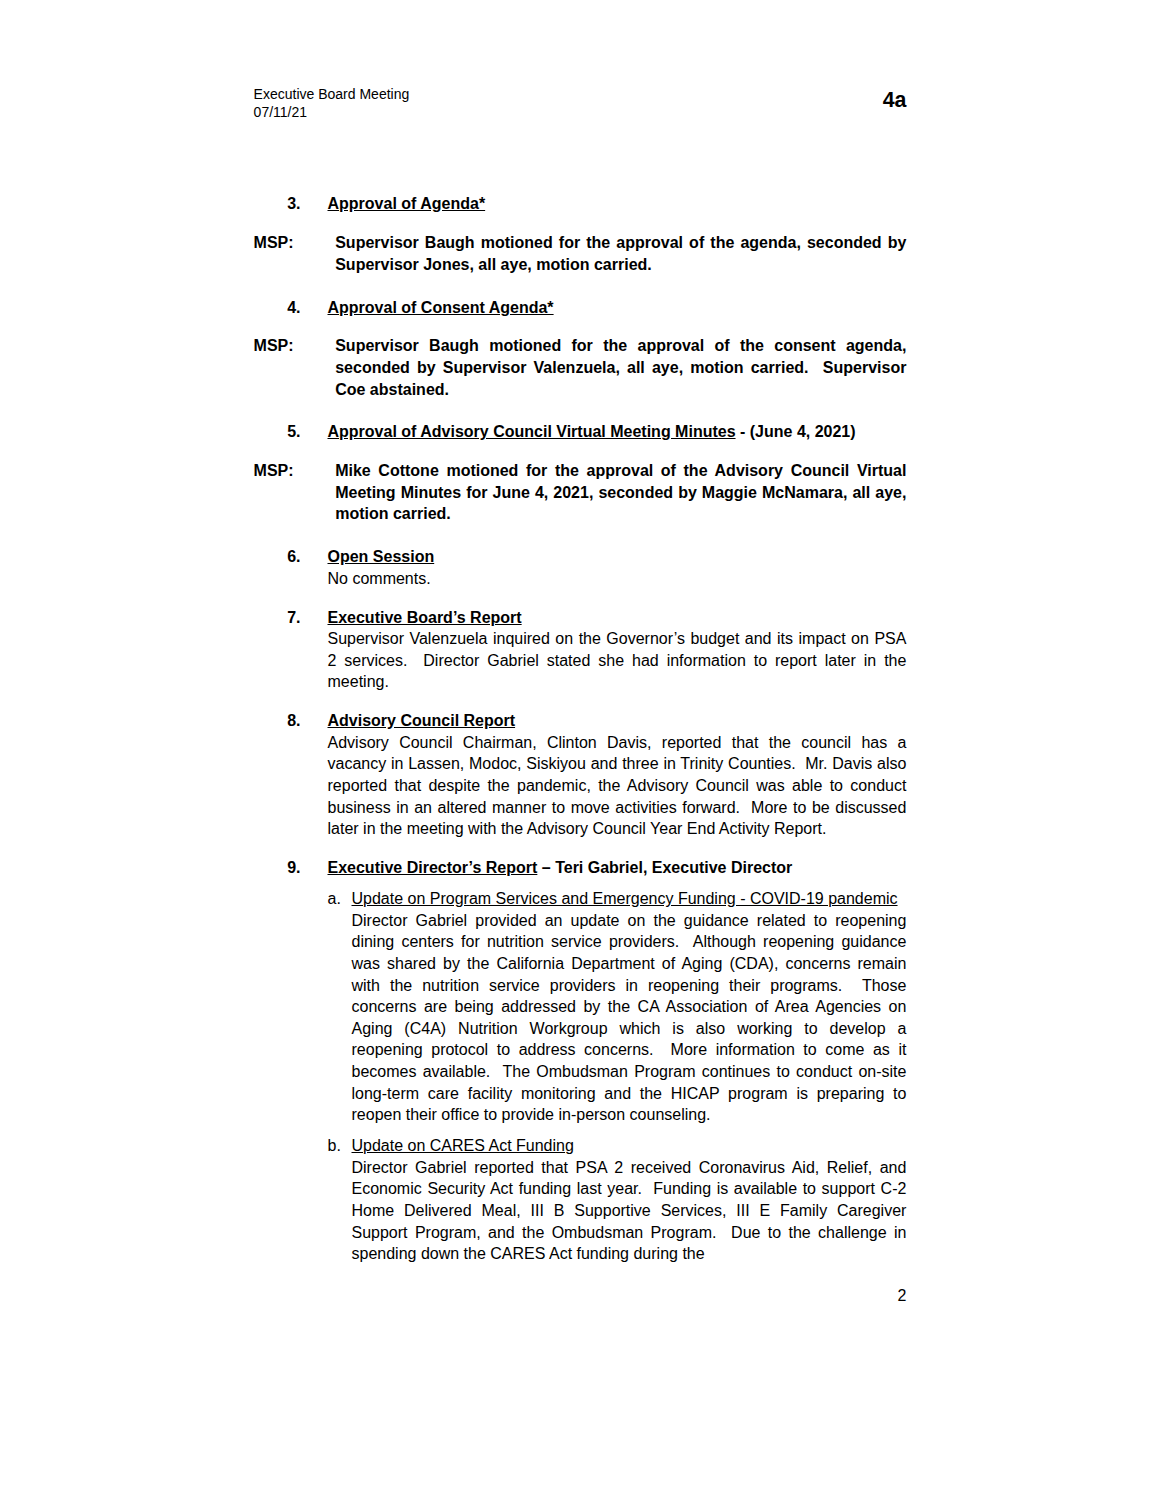Executive Board Meeting
07/11/21
4a
3. Approval of Agenda*
MSP:
Supervisor Baugh motioned for the approval of the agenda, seconded by Supervisor Jones, all aye, motion carried.
4. Approval of Consent Agenda*
MSP:
Supervisor Baugh motioned for the approval of the consent agenda, seconded by Supervisor Valenzuela, all aye, motion carried. Supervisor Coe abstained.
5. Approval of Advisory Council Virtual Meeting Minutes - (June 4, 2021)
MSP:
Mike Cottone motioned for the approval of the Advisory Council Virtual Meeting Minutes for June 4, 2021, seconded by Maggie McNamara, all aye, motion carried.
6. Open Session
No comments.
7. Executive Board’s Report
Supervisor Valenzuela inquired on the Governor’s budget and its impact on PSA 2 services. Director Gabriel stated she had information to report later in the meeting.
8. Advisory Council Report
Advisory Council Chairman, Clinton Davis, reported that the council has a vacancy in Lassen, Modoc, Siskiyou and three in Trinity Counties. Mr. Davis also reported that despite the pandemic, the Advisory Council was able to conduct business in an altered manner to move activities forward. More to be discussed later in the meeting with the Advisory Council Year End Activity Report.
9. Executive Director’s Report – Teri Gabriel, Executive Director
a. Update on Program Services and Emergency Funding - COVID-19 pandemic
Director Gabriel provided an update on the guidance related to reopening dining centers for nutrition service providers. Although reopening guidance was shared by the California Department of Aging (CDA), concerns remain with the nutrition service providers in reopening their programs. Those concerns are being addressed by the CA Association of Area Agencies on Aging (C4A) Nutrition Workgroup which is also working to develop a reopening protocol to address concerns. More information to come as it becomes available. The Ombudsman Program continues to conduct on-site long-term care facility monitoring and the HICAP program is preparing to reopen their office to provide in-person counseling.
b. Update on CARES Act Funding
Director Gabriel reported that PSA 2 received Coronavirus Aid, Relief, and Economic Security Act funding last year. Funding is available to support C-2 Home Delivered Meal, III B Supportive Services, III E Family Caregiver Support Program, and the Ombudsman Program. Due to the challenge in spending down the CARES Act funding during the
2